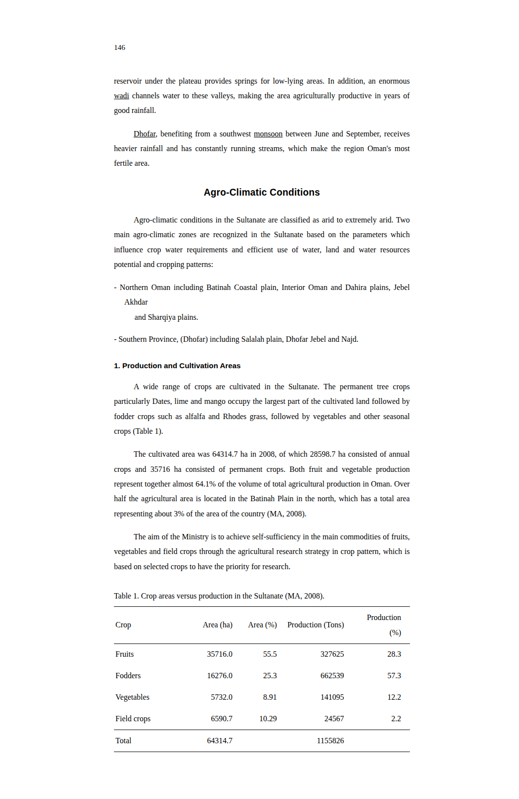146
reservoir under the plateau provides springs for low-lying areas. In addition, an enormous wadi channels water to these valleys, making the area agriculturally productive in years of good rainfall.
Dhofar, benefiting from a southwest monsoon between June and September, receives heavier rainfall and has constantly running streams, which make the region Oman's most fertile area.
Agro-Climatic Conditions
Agro-climatic conditions in the Sultanate are classified as arid to extremely arid. Two main agro-climatic zones are recognized in the Sultanate based on the parameters which influence crop water requirements and efficient use of water, land and water resources potential and cropping patterns:
- Northern Oman including Batinah Coastal plain, Interior Oman and Dahira plains, Jebel Akhdarand Sharqiya plains.
- Southern Province, (Dhofar) including Salalah plain, Dhofar Jebel and Najd.
1. Production and Cultivation Areas
A wide range of crops are cultivated in the Sultanate. The permanent tree crops particularly Dates, lime and mango occupy the largest part of the cultivated land followed by fodder crops such as alfalfa and Rhodes grass, followed by vegetables and other seasonal crops (Table 1).
The cultivated area was 64314.7 ha in 2008, of which 28598.7 ha consisted of annual crops and 35716 ha consisted of permanent crops. Both fruit and vegetable production represent together almost 64.1% of the volume of total agricultural production in Oman. Over half the agricultural area is located in the Batinah Plain in the north, which has a total area representing about 3% of the area of the country (MA, 2008).
The aim of the Ministry is to achieve self-sufficiency in the main commodities of fruits, vegetables and field crops through the agricultural research strategy in crop pattern, which is based on selected crops to have the priority for research.
Table 1. Crop areas versus production in the Sultanate (MA, 2008).
| Crop | Area (ha) | Area (%) | Production (Tons) | Production (%) |
| --- | --- | --- | --- | --- |
| Fruits | 35716.0 | 55.5 | 327625 | 28.3 |
| Fodders | 16276.0 | 25.3 | 662539 | 57.3 |
| Vegetables | 5732.0 | 8.91 | 141095 | 12.2 |
| Field crops | 6590.7 | 10.29 | 24567 | 2.2 |
| Total | 64314.7 | | 1155826 | |